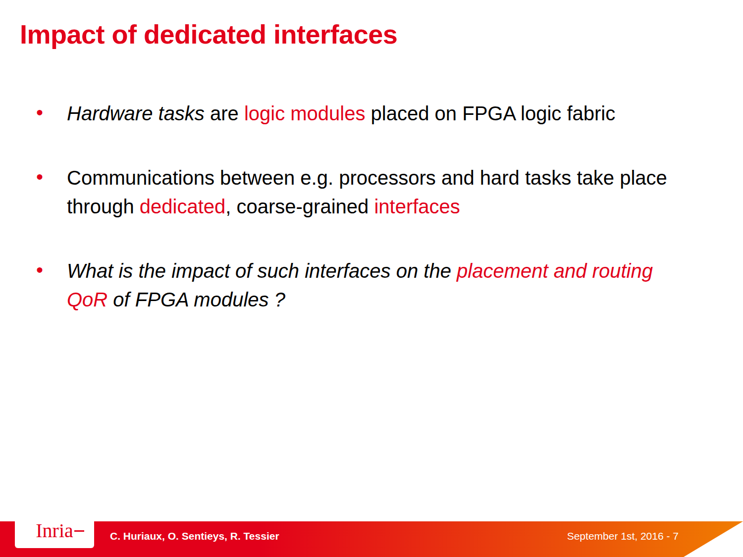Impact of dedicated interfaces
Hardware tasks are logic modules placed on FPGA logic fabric
Communications between e.g. processors and hard tasks take place through dedicated, coarse-grained interfaces
What is the impact of such interfaces on the placement and routing QoR of FPGA modules ?
Inria
C. Huriaux, O. Sentieys, R. Tessier
September 1st, 2016 - 7